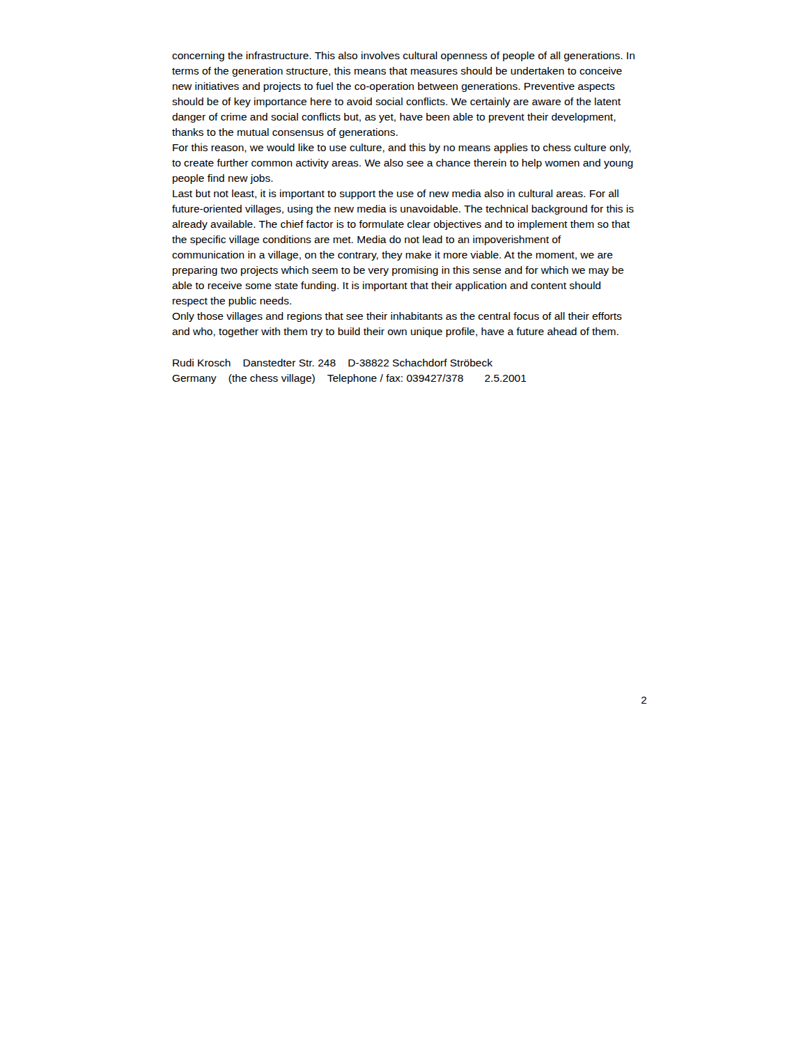concerning the infrastructure. This also involves cultural openness of people of all generations. In terms of the generation structure, this means that measures should be undertaken to conceive new initiatives and projects to fuel the co-operation between generations. Preventive aspects should be of key importance here to avoid social conflicts. We certainly are aware of the latent danger of crime and social conflicts but, as yet, have been able to prevent their development, thanks to the mutual consensus of generations.
For this reason, we would like to use culture, and this by no means applies to chess culture only, to create further common activity areas. We also see a chance therein to help women and young people find new jobs.
Last but not least, it is important to support the use of new media also in cultural areas. For all future-oriented villages, using the new media is unavoidable. The technical background for this is already available. The chief factor is to formulate clear objectives and to implement them so that the specific village conditions are met. Media do not lead to an impoverishment of communication in a village, on the contrary, they make it more viable. At the moment, we are preparing two projects which seem to be very promising in this sense and for which we may be able to receive some state funding. It is important that their application and content should respect the public needs.
Only those villages and regions that see their inhabitants as the central focus of all their efforts and who, together with them try to build their own unique profile, have a future ahead of them.
Rudi Krosch Danstedter Str. 248 D-38822 Schachdorf Ströbeck
Germany (the chess village) Telephone / fax: 039427/378 2.5.2001
2